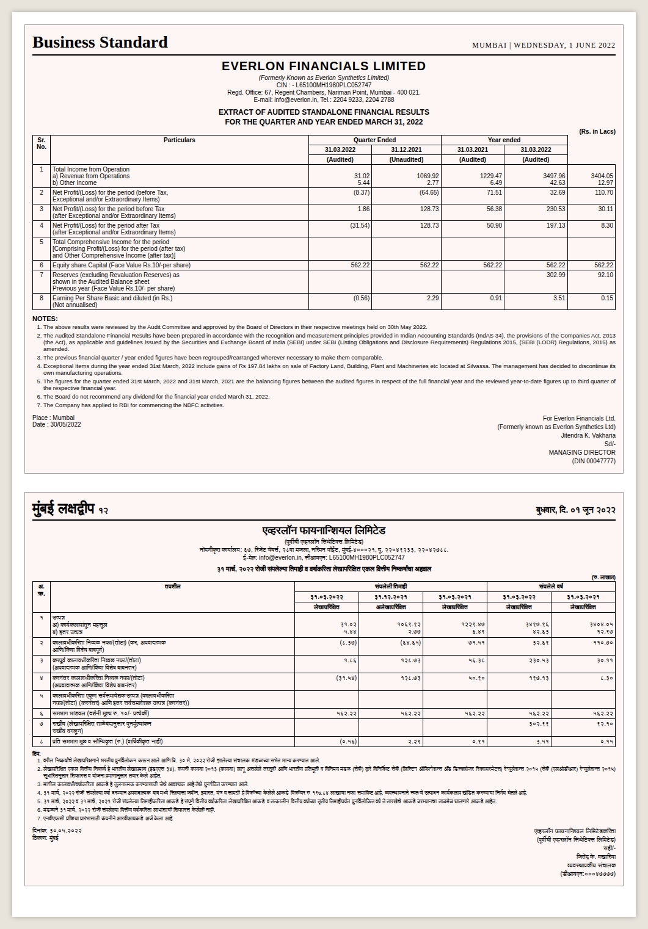Business Standard MUMBAI | WEDNESDAY, 1 JUNE 2022
EVERLON FINANCIALS LIMITED
(Formerly Known as Everlon Synthetics Limited)
CIN : - L65100MH1980PLC052747
Regd. Office: 67, Regent Chambers, Nariman Point, Mumbai - 400 021.
E-mail: info@everlon.in, Tel.: 2204 9233, 2204 2788
EXTRACT OF AUDITED STANDALONE FINANCIAL RESULTS
FOR THE QUARTER AND YEAR ENDED MARCH 31, 2022
(Rs. in Lacs)
| Sr. No. | Particulars | Quarter Ended | Year ended |
| --- | --- | --- | --- |
| 31.03.2022 | 31.12.2021 | 31.03.2021 | 31.03.2022 |
| (Audited) | (Unaudited) | (Audited) | (Audited) |
| 1 | Total Income from Operation a) Revenue from Operations b) Other Income | 31.02 5.44 | 1069.92 2.77 | 1229.47 6.49 | 3497.96 42.63 | 3404.05 12.97 |
| 2 | Net Profit/(Loss) for the period (before Tax, Exceptional and/or Extraordinary Items) | (8.37) | (64.65) | 71.51 | 32.69 | 110.70 |
| 3 | Net Profit/(Loss) for the period before Tax (after Exceptional and/or Extraordinary Items) | 1.86 | 128.73 | 56.38 | 230.53 | 30.11 |
| 4 | Net Profit/(Loss) for the period after Tax (after Exceptional and/or Extraordinary Items) | (31.54) | 128.73 | 50.90 | 197.13 | 8.30 |
| 5 | Total Comprehensive Income for the period [Comprising Profit/(Loss) for the period (after tax) and Other Comprehensive Income (after tax)] | | | | | |
| 6 | Equity share Capital (Face Value Rs.10/-per share) | 562.22 | 562.22 | 562.22 | 562.22 | 562.22 |
| 7 | Reserves (excluding Revaluation Reserves) as shown in the Audited Balance sheet Previous year (Face Value Rs.10/- per share) | | | | 302.99 | 92.10 |
| 8 | Earning Per Share Basic and diluted (in Rs.) (Not annualised) | (0.56) | 2.29 | 0.91 | 3.51 | 0.15 |
NOTES:
The above results were reviewed by the Audit Committee and approved by the Board of Directors in their respective meetings held on 30th May 2022.
The Audited Standalone Financial Results have been prepared in accordance with the recognition and measurement principles provided in Indian Accounting Standards (IndAS 34), the provisions of the Companies Act, 2013 (the Act), as applicable and guidelines issued by the Securities and Exchange Board of India (SEBI) under SEBI (Listing Obligations and Disclosure Requirements) Regulations 2015, (SEBI (LODR) Regulations, 2015) as amended.
The previous financial quarter / year ended figures have been regrouped/rearranged wherever necessary to make them comparable.
Exceptional Items during the year ended 31st March, 2022 include gains of Rs 197.84 lakhs on sale of Factory Land, Building, Plant and Machineries etc located at Silvassa. The management has decided to discontinue its own manufacturing operations.
The figures for the quarter ended 31st March, 2022 and 31st March, 2021 are the balancing figures between the audited figures in respect of the full financial year and the reviewed year-to-date figures up to third quarter of the respective financial year.
The Board do not recommend any dividend for the financial year ended March 31, 2022.
The Company has applied to RBI for commencing the NBFC activities.
Place : Mumbai
Date : 30/05/2022
For Everlon Financials Ltd.
(Formerly known as Everlon Synthetics Ltd)
Jitendra K. Vakharia
Sd/-
MANAGING DIRECTOR
(DIN 00047777)
मुंबई लक्षद्वीप १२ बुधवार, दि. ०१ जून २०२२
एव्हरलॉन फायनान्शियल लिमिटेड
(पूर्वीची एव्हरलॉन सिंथेटिक्स लिमिटेड)
नोंदणीकृत कार्यालय: ६७, रिजेंट चेंबर्स, २८वा मजला, नरिमन पॉईंट, मुंबई-४०००२१, दू. २२०४९२३३, २२०४२७८८.
ई-मेल: info@everlon.in, सीआयएन: L65100MH1980PLC052747
३१ मार्च, २०२२ रोजी संपलेल्या तिमाही व वर्षाकरिता लेखापरिक्षित एकल वित्तीय निष्कर्षांचा अहवाल
(रु. लाखात)
| अ. क्र. | तपशील | संपलेली तिमाही | संपलेले वर्ष |
| --- | --- | --- | --- |
| ३१.०३.२०२२ | ३१.१२.२०२१ | ३१.०३.२०२१ | ३१.०३.२०२२ | ३१.०३.२०२१ |
| लेखापरिक्षित | अलेखापरिक्षित | लेखापरिक्षित | लेखापरिक्षित | लेखापरिक्षित |
| १ | उत्पन्न अ) कार्यकलापांतून महसूल ब) इतर उत्पन्न | ३१.०२ ५.४४ | १०६९.९२ २.७७ | १२२९.४७ ६.४९ | ३४९७.९६ ४२.६३ | ३४०४.०५ १२.९७ |
| २ | कालावधीकरिता निव्वळ नफा/(तोटा) (कर, अपवादात्मक आणि/किंवा विशेष बाबपूर्व) | (८.३७) | (६४.६५) | ७१.५१ | ३२.६९ | ११०.७० |
| ३ | करपूर्व कालावधीकरिता निव्वळ नफा/(तोटा) (अपवादात्मक आणि/किंवा विशेष बाबनंतर) | १.८६ | १२८.७३ | ५६.३८ | २३०.५३ | ३०.११ |
| ४ | करनंतर कालावधीकरिता निव्वळ नफा/(तोटा) (अपवादात्मक आणि/किंवा विशेष बाबनंतर) | (३१.५४) | १२८.७३ | ५०.९० | १९७.१३ | ८.३० |
| ५ | कालावधीकरिता एकूण सर्वसमावेशक उत्पन्न (कालावधीकरिता नफा/(तोटा) (करनंतर) आणि इतर सर्वसमावेशक उत्पन्न (करनंतर)) | | | | | |
| ६ | समभाग भांडवल (दर्शनी मूल्य रु. १०/- प्रत्येकी) | ५६२.२२ | ५६२.२२ | ५६२.२२ | ५६२.२२ | ५६२.२२ |
| ७ | राखीव (लेखापरिक्षित ताळेबंदानुसार पुनर्मूल्यांकन राखीव वगळून) | | | | ३०२.९९ | ९२.१० |
| ८ | प्रति समभाग मूळ व सौम्यिकृत (रु.) (वार्षिकीकृत नाही) | (०.५६) | २.२९ | ०.९१ | ३.५१ | ०.१५ |
टिप:
वरील निष्कर्षांचे लेखापरिक्षणाने भरतीय पुनर्विलोकन करून आले आणि दि. ३० मे, २०२२ रोजी झालेल्या संचालक मंडळाच्या सभेत मान्य करण्यात आले.
लेखापरिक्षित एकल वित्तीय निष्कर्ष हे भारतीय लेखाप्रमाण (इंडएएस ३४), कंपनी कायदा २०१३ (कायदा) लागू असलेले तरतुदी आणि भारतीय प्रतिभूती व विनिमय मंडळ (सेबी) द्वारे विनिर्दिष्ट सेबी (लिस्टिंग ऑब्लिगेशन्स अँड डिस्क्लोजर रिक्वायरमेंट्स) रेग्युलेशन्स २०१५ (सेबी (एलओडीआर) रेग्युलेशन्स २०१५) सुधारितनुसार शिफारस व योजना प्रमाणानुसार तयार केले आहेत.
मागील कालावधी/वर्षाकरिता आकडे हे तुलनात्मक करण्यासाठी जेथे आवश्यक आहे तेथे पुनर्गठित करण्यात आले.
३१ मार्च, २०२२ रोजी संपलेल्या वर्षा दरम्यान अपवादात्मक बाब मध्ये सिल्वासा जमीन, इमारत, यंत्र व सामग्री हे विक्रीच्या केलेले आकडे विक्रीवर रु १९७.८४ लाखाचा नफा समाविष्ट आहे. व्यवस्थापनाने स्वतःचे उत्पादन कार्यकलाप खंडित करण्याचा निर्णय घेतले आहे.
३१ मार्च, २०२२ व ३१ मार्च, २०२१ रोजी संपलेल्या तिमाहीकरिता आकडे हे संपूर्ण वित्तीय वर्षाकरिता लेखापरिक्षित आकडे व तत्कालीन वित्तीय वर्षाच्या तृतीय तिमाहीपर्यंत पुनर्विलोकित वर्ष ते तारखेचे आकडे दरम्यानचा ताळमेळ घालणारे आकडे आहेत.
मंडळाने ३१ मार्च, २०२२ रोजी संपलेल्या वित्तीय वर्षाकरिता लाभांशाची शिफारस केलेली नाही.
एनबीएफसी प्रक्रिया प्रारंभासाठी कंपनीने आरबीआयकडे अर्ज केला आहे.
दिनांक: ३०.०५.२०२२
ठिकाण: मुंबई
एव्हरलॉन फायनान्शियल लिमिटेडकरिता
(पूर्वीची एव्हरलॉन सिंथेटिक्स लिमिटेड)
सही/-
जितेंद्र के. वखारिया
व्यवस्थापकीय संचालक
(डीआयएन:०००४७७७७)